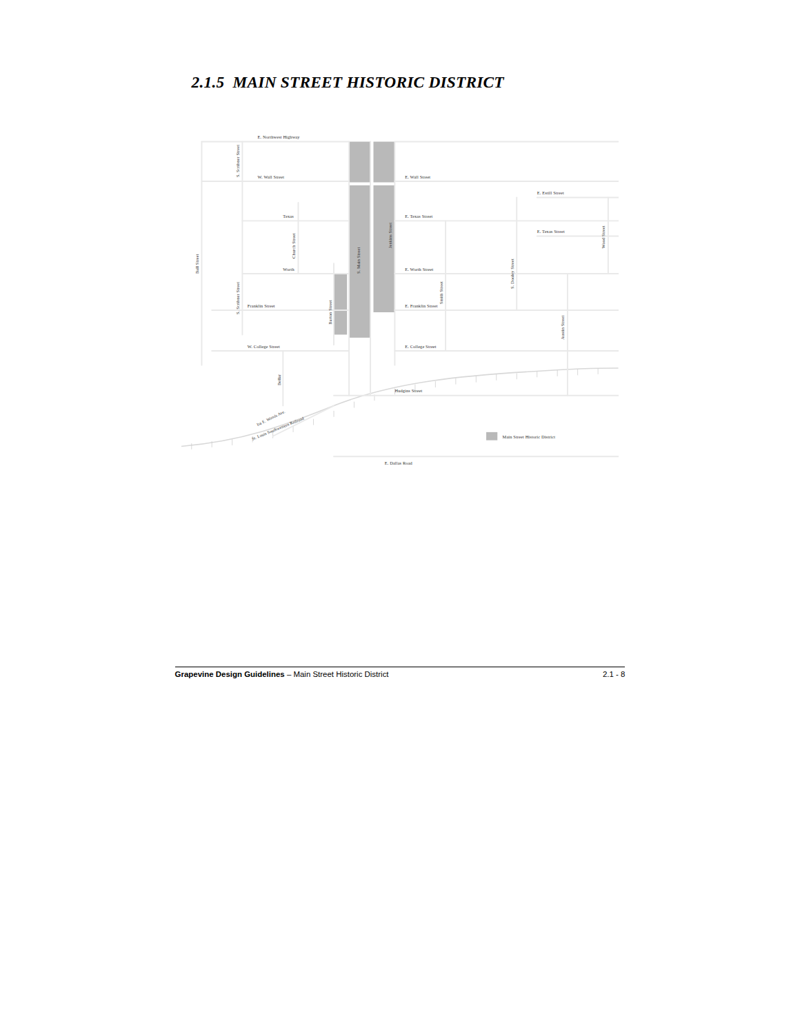2.1.5 MAIN STREET HISTORIC DISTRICT
E. Northwest Highway W. Wall Street E. Wall Street E. Estill Street Texas E. Texas Street E. Texas Street Worth E. Worth Street Franklin Street E. Franklin Street W. College Street E. College Street Hudgins Street E. Dallas Road Ball Street S. Scribner Street S. Scribner Street Church Street Barton Street S. Main Street Jenkins Street Smith Street S. Dooley Street Austin Street Wood Street Bellar Ira E. Woods Ave. St. Louis Southwestern Railroad Main Street Historic District
Grapevine Design Guidelines – Main Street Historic District
2.1 - 8